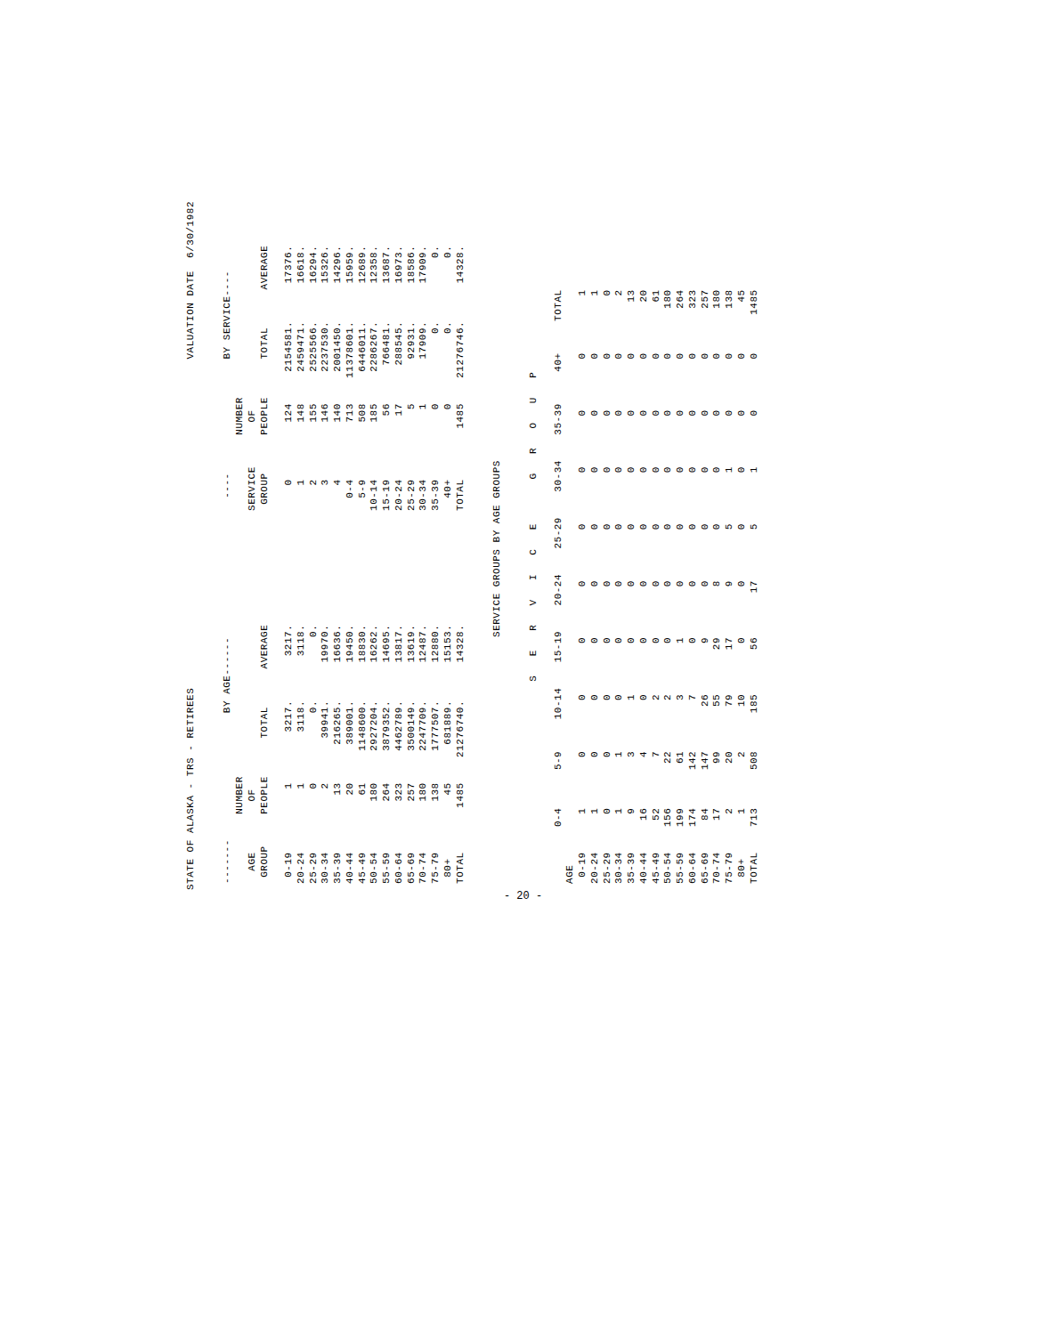STATE OF ALASKA - TRS - RETIREES                                                    VALUATION DATE  6/30/1982


 -------                    BY AGE------                      ----                  BY SERVICE----
            NUMBER                                                      NUMBER
   AGE        OF                                            SERVICE       OF
  GROUP     PEOPLE      TOTAL      AVERAGE                   GROUP      PEOPLE      TOTAL      AVERAGE

  0-19          1        3217.       3217.                      0         124     2154581.      17376.
 20-24          1        3118.       3118.                      1         148     2459471.      16618.
 25-29          0           0.          0.                      2         155     2525566.      16294.
 30-34          2       39941.      19970.                      3         146     2237530.      15326.
 35-39         13      216265.      16636.                      4         140     2001450.      14296.
 40-44         20      389001.      19450.                    0-4         713    11378601.      15959.
 45-49         61     1148600.      18830.                    5-9         508     6446011.      12689.
 50-54        180     2927204.      16262.                  10-14         185     2286267.      12358.
 55-59        264     3879352.      14695.                  15-19          56      766481.      13687.
 60-64        323     4462789.      13817.                  20-24          17      288545.      16973.
 65-69        257     3500149.      13619.                  25-29           5       92931.      18586.
 70-74        180     2247709.      12487.                  30-34           1       17909.      17909.
 75-79        138     1777507.      12880.                  35-39           0           0.          0.
  80+          45      681889.      15153.                    40+           0           0.          0.
 TOTAL       1485    21276740.      14328.                  TOTAL        1485    21276746.      14328.


                                        SERVICE GROUPS BY AGE GROUPS


                                 S   E   R   V   I   C   E       G   R   O   U   P

          0-4      5-9     10-14    15-19    20-24    25-29    30-34    35-39     40+     TOTAL
 AGE
  0-19      1        0        0        0        0        0        0        0        0         1
 20-24      1        0        0        0        0        0        0        0        0         1
 25-29      0        0        0        0        0        0        0        0        0         0
 30-34      1        1        0        0        0        0        0        0        0         2
 35-39      9        3        1        0        0        0        0        0        0        13
 40-44     16        4        0        0        0        0        0        0        0        20
 45-49     52        7        2        0        0        0        0        0        0        61
 50-54    156       22        2        0        0        0        0        0        0       180
 55-59    199       61        3        1        0        0        0        0        0       264
 60-64    174      142        7        0        0        0        0        0        0       323
 65-69     84      147       26        9        0        0        0        0        0       257
 70-74     17       99       55       29        8        0        0        0        0       180
 75-79      2       20       79       17        9        5        1        0        0       138
  80+       1        2       10        0        0        0        0        0        0        45
 TOTAL    713      508      185       56       17        5        1        0        0      1485
- 20 -